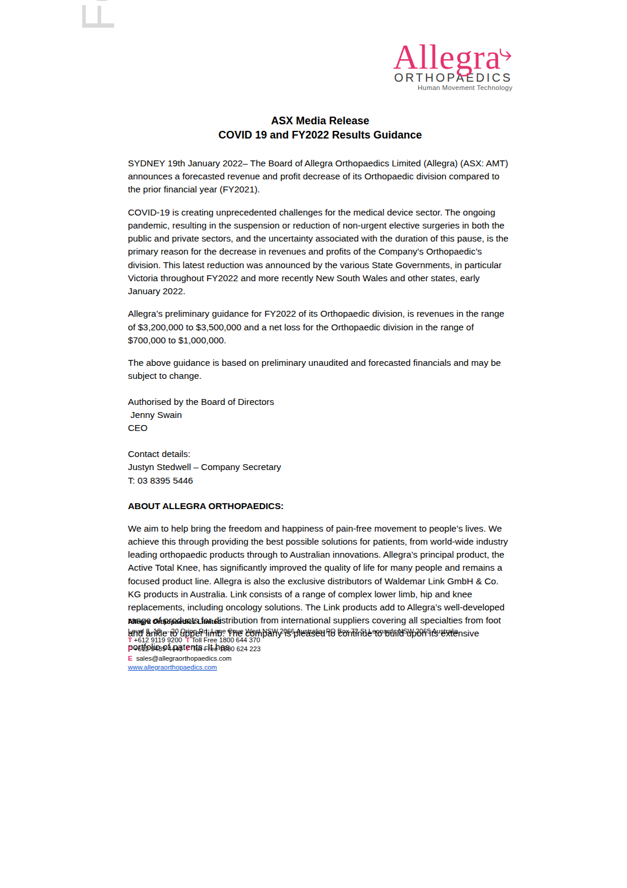For personal use only
Allegra⤷ ORTHOPAEDICS Human Movement Technology
ASX Media Release COVID 19 and FY2022 Results Guidance
SYDNEY 19th January 2022– The Board of Allegra Orthopaedics Limited (Allegra) (ASX: AMT) announces a forecasted revenue and profit decrease of its Orthopaedic division compared to the prior financial year (FY2021).
COVID-19 is creating unprecedented challenges for the medical device sector. The ongoing pandemic, resulting in the suspension or reduction of non-urgent elective surgeries in both the public and private sectors, and the uncertainty associated with the duration of this pause, is the primary reason for the decrease in revenues and profits of the Company’s Orthopaedic’s division. This latest reduction was announced by the various State Governments, in particular Victoria throughout FY2022 and more recently New South Wales and other states, early January 2022.
Allegra’s preliminary guidance for FY2022 of its Orthopaedic division, is revenues in the range of $3,200,000 to $3,500,000 and a net loss for the Orthopaedic division in the range of $700,000 to $1,000,000.
The above guidance is based on preliminary unaudited and forecasted financials and may be subject to change.
Authorised by the Board of Directors
Jenny Swain
CEO
Contact details:
Justyn Stedwell – Company Secretary
T: 03 8395 5446
ABOUT ALLEGRA ORTHOPAEDICS:
We aim to help bring the freedom and happiness of pain‑free movement to people’s lives. We achieve this through providing the best possible solutions for patients, from world‑wide industry leading orthopaedic products through to Australian innovations. Allegra’s principal product, the Active Total Knee, has significantly improved the quality of life for many people and remains a focused product line. Allegra is also the exclusive distributors of Waldemar Link GmbH & Co. KG products in Australia. Link consists of a range of complex lower limb, hip and knee replacements, including oncology solutions. The Link products add to Allegra’s well‑developed range of products for distribution from international suppliers covering all specialties from foot and ankle to upper limb. The company is pleased to continue to build upon its extensive portfolio of patents. It has
Allegra Orthopaedics Limited
Level 8, 18 ‑‑‑ 20 Orion Rd, Lane Cove West NSW 2066 Australia; PO Box 72 St Leonards NSW 2065 Australia
T +612 9119 9200 T Toll Free 1800 644 370
F +612 9439 4441 F Toll Free 1800 624 223
E sales@allegraorthopaedics.com
www.allegraorthopaedics.com